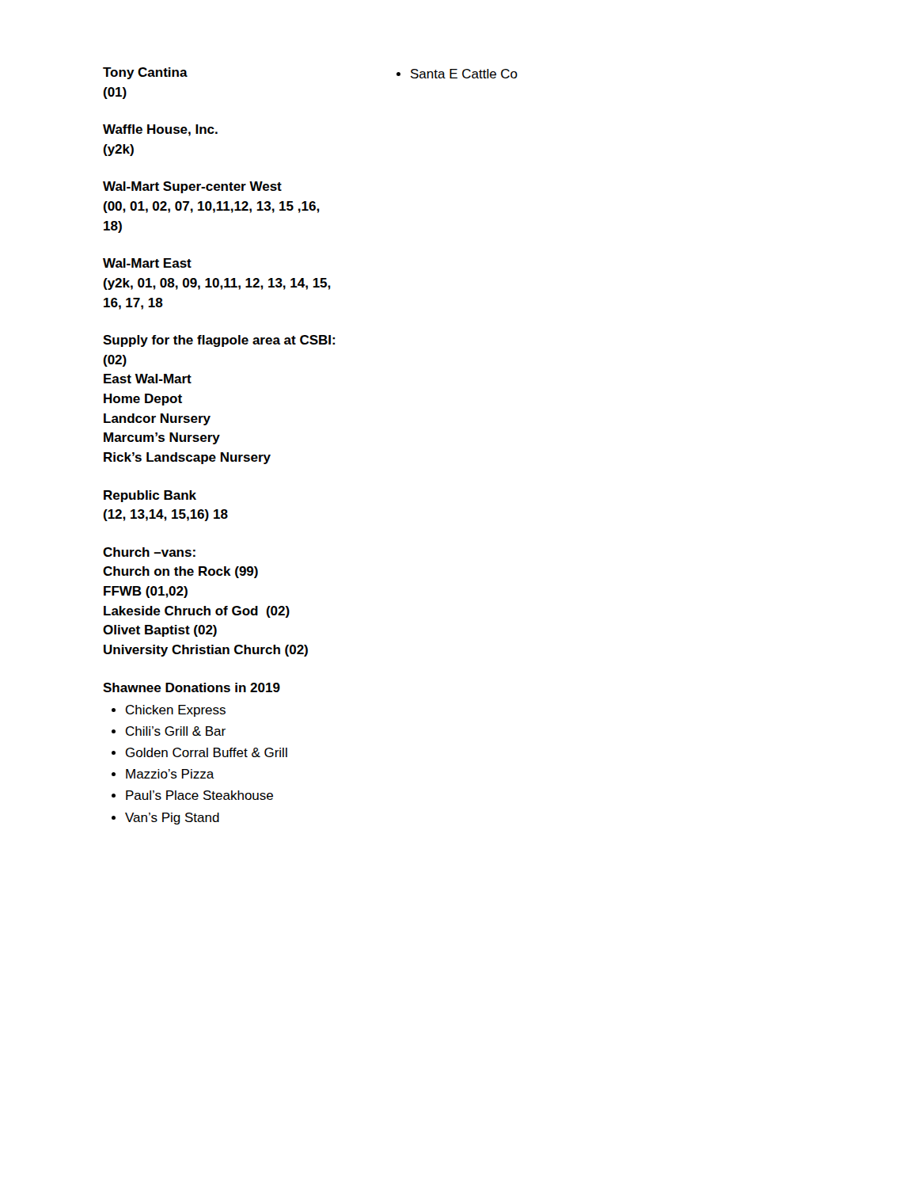Tony Cantina
(01)
Waffle House, Inc.
(y2k)
Wal-Mart Super-center West
(00, 01, 02, 07, 10,11,12, 13, 15 ,16, 18)
Wal-Mart East
(y2k, 01, 08, 09, 10,11, 12, 13, 14, 15,
16, 17, 18
Supply for the flagpole area at CSBI: (02)
East Wal-Mart
Home Depot
Landcor Nursery
Marcum’s Nursery
Rick’s Landscape Nursery
Republic Bank
(12, 13,14, 15,16) 18
Church –vans:
Church on the Rock (99)
FFWB (01,02)
Lakeside Chruch of God (02)
Olivet Baptist (02)
University Christian Church (02)
Shawnee Donations in 2019
Chicken Express
Chili’s Grill & Bar
Golden Corral Buffet & Grill
Mazzio’s Pizza
Paul’s Place Steakhouse
Van’s Pig Stand
Santa E Cattle Co